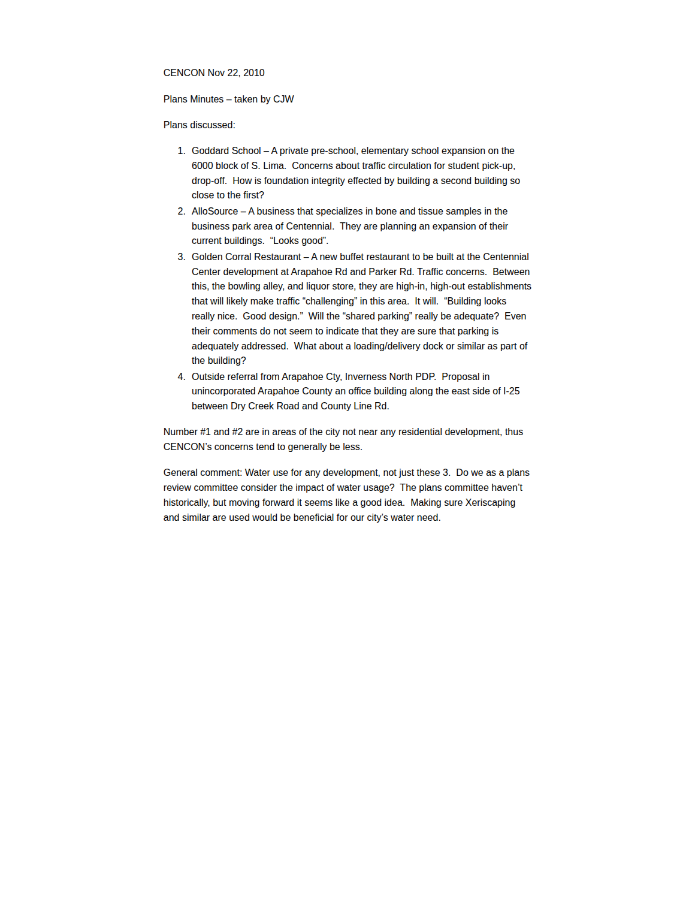CENCON Nov 22, 2010
Plans Minutes – taken by CJW
Plans discussed:
Goddard School – A private pre-school, elementary school expansion on the 6000 block of S. Lima. Concerns about traffic circulation for student pick-up, drop-off. How is foundation integrity effected by building a second building so close to the first?
AlloSource – A business that specializes in bone and tissue samples in the business park area of Centennial. They are planning an expansion of their current buildings. “Looks good”.
Golden Corral Restaurant – A new buffet restaurant to be built at the Centennial Center development at Arapahoe Rd and Parker Rd. Traffic concerns. Between this, the bowling alley, and liquor store, they are high-in, high-out establishments that will likely make traffic “challenging” in this area. It will. “Building looks really nice. Good design.” Will the “shared parking” really be adequate? Even their comments do not seem to indicate that they are sure that parking is adequately addressed. What about a loading/delivery dock or similar as part of the building?
Outside referral from Arapahoe Cty, Inverness North PDP. Proposal in unincorporated Arapahoe County an office building along the east side of I-25 between Dry Creek Road and County Line Rd.
Number #1 and #2 are in areas of the city not near any residential development, thus CENCON’s concerns tend to generally be less.
General comment: Water use for any development, not just these 3. Do we as a plans review committee consider the impact of water usage? The plans committee haven’t historically, but moving forward it seems like a good idea. Making sure Xeriscaping and similar are used would be beneficial for our city’s water need.